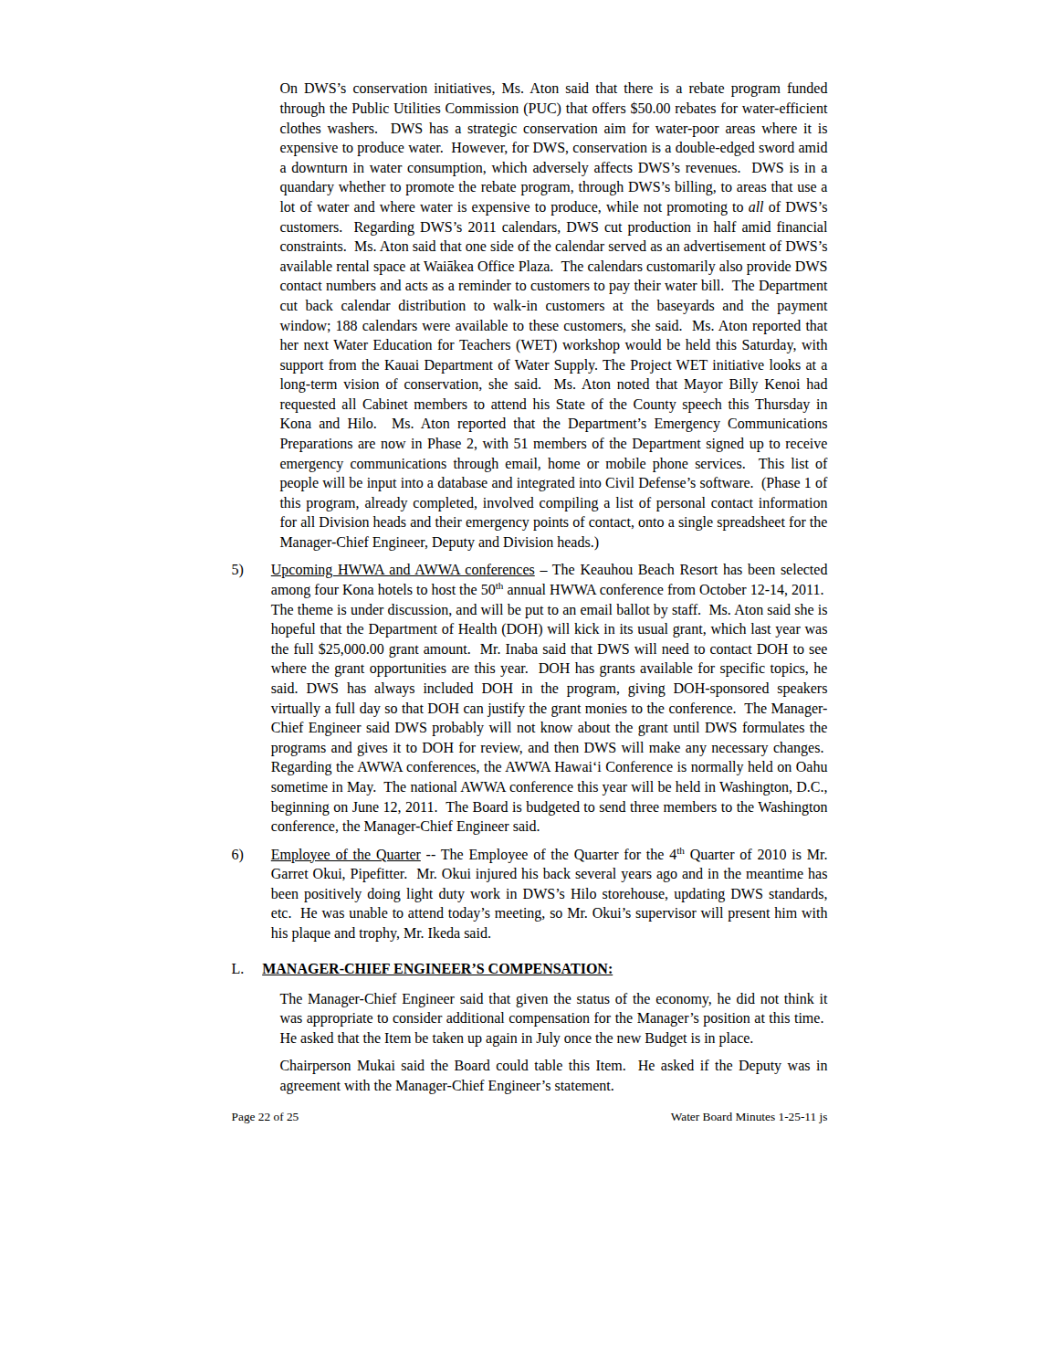On DWS’s conservation initiatives, Ms. Aton said that there is a rebate program funded through the Public Utilities Commission (PUC) that offers $50.00 rebates for water-efficient clothes washers. DWS has a strategic conservation aim for water-poor areas where it is expensive to produce water. However, for DWS, conservation is a double-edged sword amid a downturn in water consumption, which adversely affects DWS’s revenues. DWS is in a quandary whether to promote the rebate program, through DWS’s billing, to areas that use a lot of water and where water is expensive to produce, while not promoting to all of DWS’s customers. Regarding DWS’s 2011 calendars, DWS cut production in half amid financial constraints. Ms. Aton said that one side of the calendar served as an advertisement of DWS’s available rental space at Waiākea Office Plaza. The calendars customarily also provide DWS contact numbers and acts as a reminder to customers to pay their water bill. The Department cut back calendar distribution to walk-in customers at the baseyards and the payment window; 188 calendars were available to these customers, she said. Ms. Aton reported that her next Water Education for Teachers (WET) workshop would be held this Saturday, with support from the Kauai Department of Water Supply. The Project WET initiative looks at a long-term vision of conservation, she said. Ms. Aton noted that Mayor Billy Kenoi had requested all Cabinet members to attend his State of the County speech this Thursday in Kona and Hilo. Ms. Aton reported that the Department’s Emergency Communications Preparations are now in Phase 2, with 51 members of the Department signed up to receive emergency communications through email, home or mobile phone services. This list of people will be input into a database and integrated into Civil Defense’s software. (Phase 1 of this program, already completed, involved compiling a list of personal contact information for all Division heads and their emergency points of contact, onto a single spreadsheet for the Manager-Chief Engineer, Deputy and Division heads.)
5) Upcoming HWWA and AWWA conferences – The Keauhou Beach Resort has been selected among four Kona hotels to host the 50th annual HWWA conference from October 12-14, 2011. The theme is under discussion, and will be put to an email ballot by staff. Ms. Aton said she is hopeful that the Department of Health (DOH) will kick in its usual grant, which last year was the full $25,000.00 grant amount. Mr. Inaba said that DWS will need to contact DOH to see where the grant opportunities are this year. DOH has grants available for specific topics, he said. DWS has always included DOH in the program, giving DOH-sponsored speakers virtually a full day so that DOH can justify the grant monies to the conference. The Manager-Chief Engineer said DWS probably will not know about the grant until DWS formulates the programs and gives it to DOH for review, and then DWS will make any necessary changes. Regarding the AWWA conferences, the AWWA Hawai‘i Conference is normally held on Oahu sometime in May. The national AWWA conference this year will be held in Washington, D.C., beginning on June 12, 2011. The Board is budgeted to send three members to the Washington conference, the Manager-Chief Engineer said.
6) Employee of the Quarter -- The Employee of the Quarter for the 4th Quarter of 2010 is Mr. Garret Okui, Pipefitter. Mr. Okui injured his back several years ago and in the meantime has been positively doing light duty work in DWS’s Hilo storehouse, updating DWS standards, etc. He was unable to attend today’s meeting, so Mr. Okui’s supervisor will present him with his plaque and trophy, Mr. Ikeda said.
L. MANAGER-CHIEF ENGINEER’S COMPENSATION:
The Manager-Chief Engineer said that given the status of the economy, he did not think it was appropriate to consider additional compensation for the Manager’s position at this time. He asked that the Item be taken up again in July once the new Budget is in place.
Chairperson Mukai said the Board could table this Item. He asked if the Deputy was in agreement with the Manager-Chief Engineer’s statement.
Page 22 of 25 Water Board Minutes 1-25-11 js